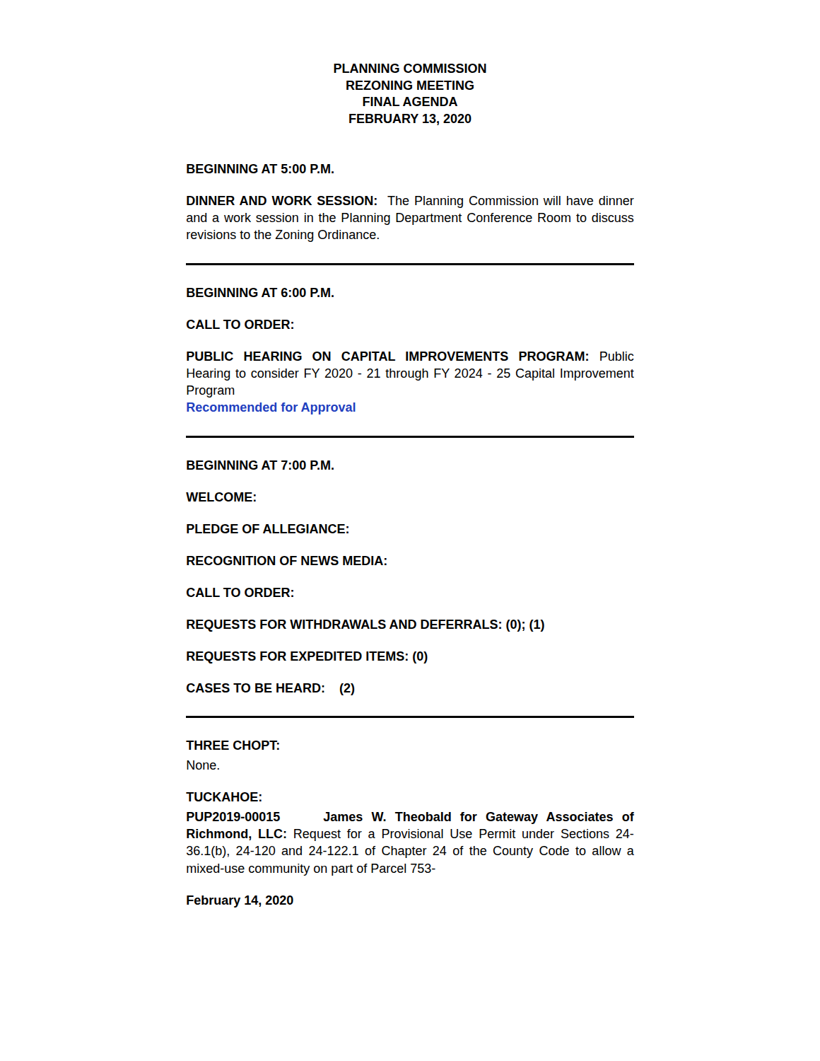PLANNING COMMISSION
REZONING MEETING
FINAL AGENDA
FEBRUARY 13, 2020
BEGINNING AT 5:00 P.M.
DINNER AND WORK SESSION: The Planning Commission will have dinner and a work session in the Planning Department Conference Room to discuss revisions to the Zoning Ordinance.
BEGINNING AT 6:00 P.M.
CALL TO ORDER:
PUBLIC HEARING ON CAPITAL IMPROVEMENTS PROGRAM: Public Hearing to consider FY 2020 - 21 through FY 2024 - 25 Capital Improvement Program
Recommended for Approval
BEGINNING AT 7:00 P.M.
WELCOME:
PLEDGE OF ALLEGIANCE:
RECOGNITION OF NEWS MEDIA:
CALL TO ORDER:
REQUESTS FOR WITHDRAWALS AND DEFERRALS: (0); (1)
REQUESTS FOR EXPEDITED ITEMS: (0)
CASES TO BE HEARD: (2)
THREE CHOPT:
None.
TUCKAHOE:
PUP2019-00015 James W. Theobald for Gateway Associates of Richmond, LLC: Request for a Provisional Use Permit under Sections 24-36.1(b), 24-120 and 24-122.1 of Chapter 24 of the County Code to allow a mixed-use community on part of Parcel 753-
February 14, 2020